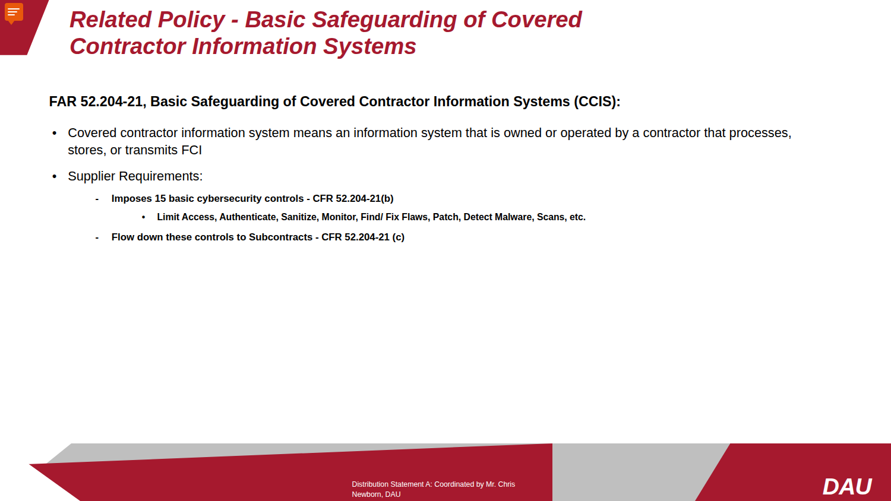Related Policy - Basic Safeguarding of Covered Contractor Information Systems
FAR 52.204-21, Basic Safeguarding of Covered Contractor Information Systems (CCIS):
Covered contractor information system means an information system that is owned or operated by a contractor that processes, stores, or transmits FCI
Supplier Requirements:
Imposes 15 basic cybersecurity controls - CFR 52.204-21(b)
Limit Access, Authenticate, Sanitize, Monitor, Find/ Fix Flaws, Patch, Detect Malware, Scans, etc.
Flow down these controls to Subcontracts - CFR 52.204-21 (c)
Distribution Statement A: Coordinated by Mr. Chris
Newborn, DAU
DAU